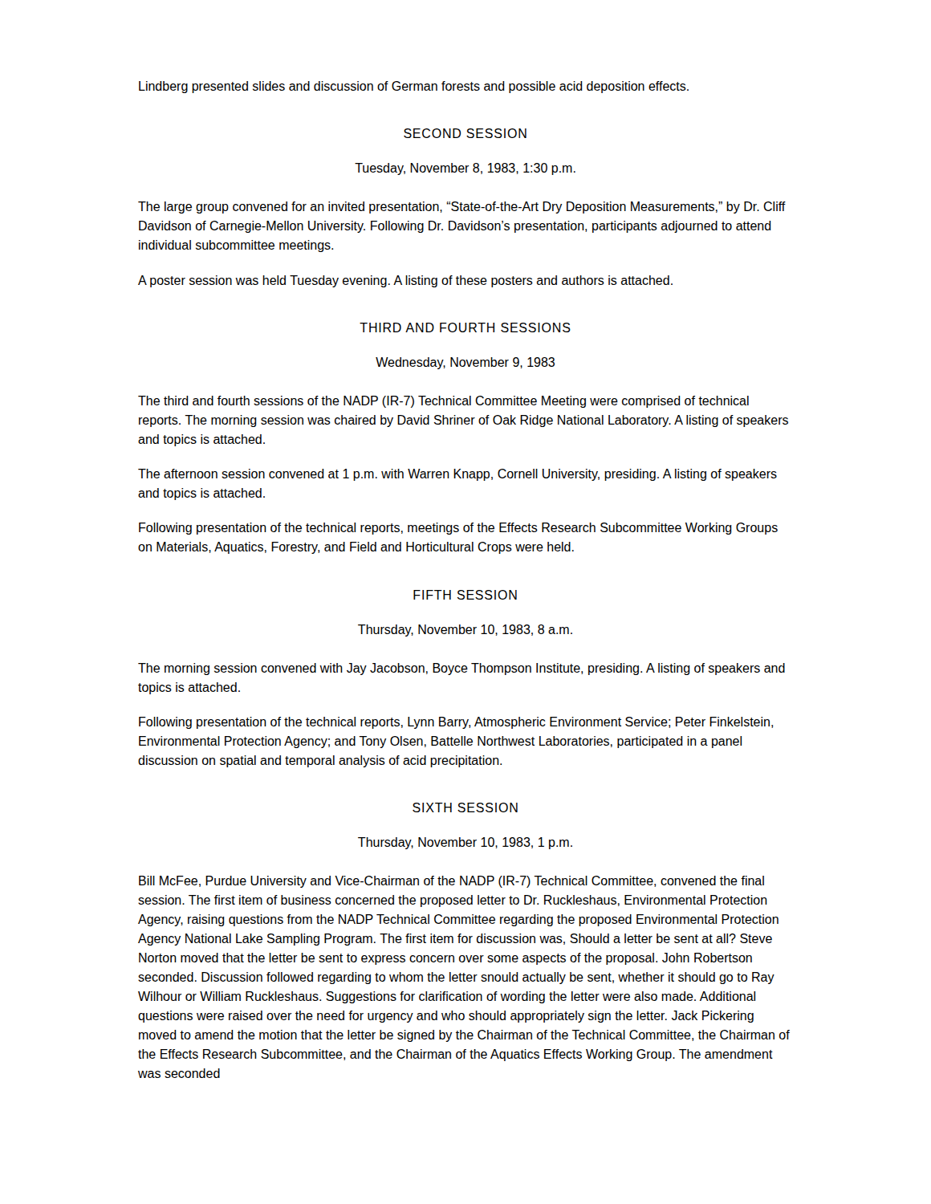Lindberg presented slides and discussion of German forests and possible acid deposition effects.
SECOND SESSION
Tuesday, November 8, 1983, 1:30 p.m.
The large group convened for an invited presentation, “State-of-the-Art Dry Deposition Measurements,” by Dr. Cliff Davidson of Carnegie-Mellon University. Following Dr. Davidson’s presentation, participants adjourned to attend individual subcommittee meetings.
A poster session was held Tuesday evening. A listing of these posters and authors is attached.
THIRD AND FOURTH SESSIONS
Wednesday, November 9, 1983
The third and fourth sessions of the NADP (IR-7) Technical Committee Meeting were comprised of technical reports. The morning session was chaired by David Shriner of Oak Ridge National Laboratory. A listing of speakers and topics is attached.
The afternoon session convened at 1 p.m. with Warren Knapp, Cornell University, presiding. A listing of speakers and topics is attached.
Following presentation of the technical reports, meetings of the Effects Research Subcommittee Working Groups on Materials, Aquatics, Forestry, and Field and Horticultural Crops were held.
FIFTH SESSION
Thursday, November 10, 1983, 8 a.m.
The morning session convened with Jay Jacobson, Boyce Thompson Institute, presiding. A listing of speakers and topics is attached.
Following presentation of the technical reports, Lynn Barry, Atmospheric Environment Service; Peter Finkelstein, Environmental Protection Agency; and Tony Olsen, Battelle Northwest Laboratories, participated in a panel discussion on spatial and temporal analysis of acid precipitation.
SIXTH SESSION
Thursday, November 10, 1983, 1 p.m.
Bill McFee, Purdue University and Vice-Chairman of the NADP (IR-7) Technical Committee, convened the final session. The first item of business concerned the proposed letter to Dr. Ruckleshaus, Environmental Protection Agency, raising questions from the NADP Technical Committee regarding the proposed Environmental Protection Agency National Lake Sampling Program. The first item for discussion was, Should a letter be sent at all? Steve Norton moved that the letter be sent to express concern over some aspects of the proposal. John Robertson seconded. Discussion followed regarding to whom the letter snould actually be sent, whether it should go to Ray Wilhour or William Ruckleshaus. Suggestions for clarification of wording the letter were also made. Additional questions were raised over the need for urgency and who should appropriately sign the letter. Jack Pickering moved to amend the motion that the letter be signed by the Chairman of the Technical Committee, the Chairman of the Effects Research Subcommittee, and the Chairman of the Aquatics Effects Working Group. The amendment was seconded